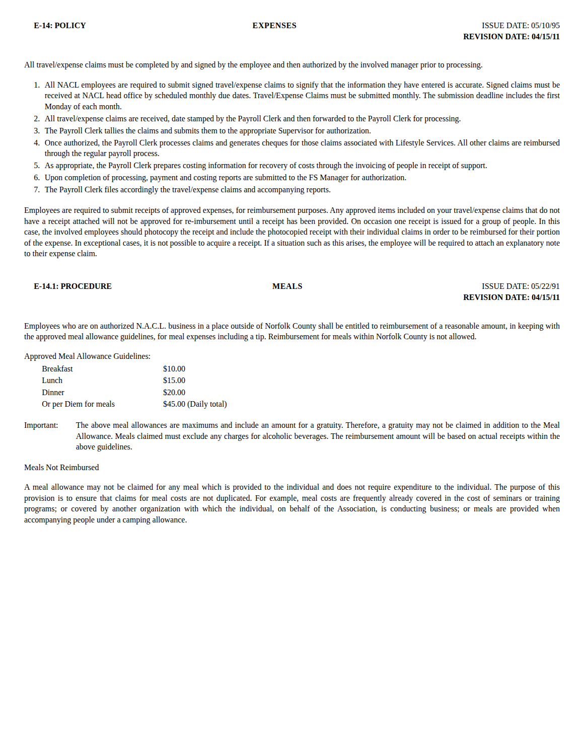E-14: POLICY
EXPENSES
ISSUE DATE: 05/10/95
REVISION DATE: 04/15/11
All travel/expense claims must be completed by and signed by the employee and then authorized by the involved manager prior to processing.
All NACL employees are required to submit signed travel/expense claims to signify that the information they have entered is accurate. Signed claims must be received at NACL head office by scheduled monthly due dates. Travel/Expense Claims must be submitted monthly. The submission deadline includes the first Monday of each month.
All travel/expense claims are received, date stamped by the Payroll Clerk and then forwarded to the Payroll Clerk for processing.
The Payroll Clerk tallies the claims and submits them to the appropriate Supervisor for authorization.
Once authorized, the Payroll Clerk processes claims and generates cheques for those claims associated with Lifestyle Services. All other claims are reimbursed through the regular payroll process.
As appropriate, the Payroll Clerk prepares costing information for recovery of costs through the invoicing of people in receipt of support.
Upon completion of processing, payment and costing reports are submitted to the FS Manager for authorization.
The Payroll Clerk files accordingly the travel/expense claims and accompanying reports.
Employees are required to submit receipts of approved expenses, for reimbursement purposes. Any approved items included on your travel/expense claims that do not have a receipt attached will not be approved for re-imbursement until a receipt has been provided. On occasion one receipt is issued for a group of people. In this case, the involved employees should photocopy the receipt and include the photocopied receipt with their individual claims in order to be reimbursed for their portion of the expense. In exceptional cases, it is not possible to acquire a receipt. If a situation such as this arises, the employee will be required to attach an explanatory note to their expense claim.
E-14.1: PROCEDURE
MEALS
ISSUE DATE: 05/22/91
REVISION DATE: 04/15/11
Employees who are on authorized N.A.C.L. business in a place outside of Norfolk County shall be entitled to reimbursement of a reasonable amount, in keeping with the approved meal allowance guidelines, for meal expenses including a tip. Reimbursement for meals within Norfolk County is not allowed.
Approved Meal Allowance Guidelines:
| Breakfast | $10.00 |
| Lunch | $15.00 |
| Dinner | $20.00 |
| Or per Diem for meals | $45.00 (Daily total) |
Important:
The above meal allowances are maximums and include an amount for a gratuity. Therefore, a gratuity may not be claimed in addition to the Meal Allowance. Meals claimed must exclude any charges for alcoholic beverages. The reimbursement amount will be based on actual receipts within the above guidelines.
Meals Not Reimbursed
A meal allowance may not be claimed for any meal which is provided to the individual and does not require expenditure to the individual. The purpose of this provision is to ensure that claims for meal costs are not duplicated. For example, meal costs are frequently already covered in the cost of seminars or training programs; or covered by another organization with which the individual, on behalf of the Association, is conducting business; or meals are provided when accompanying people under a camping allowance.